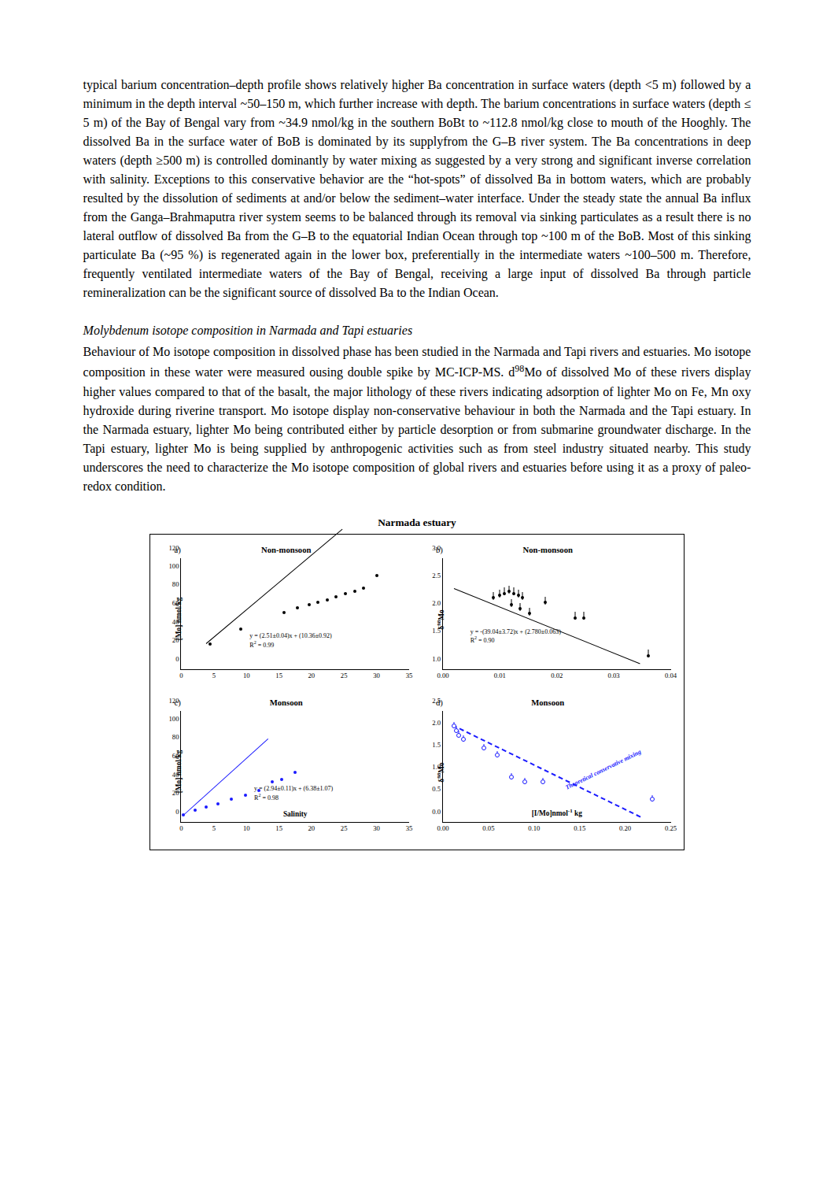typical barium concentration–depth profile shows relatively higher Ba concentration in surface waters (depth <5 m) followed by a minimum in the depth interval ~50–150 m, which further increase with depth. The barium concentrations in surface waters (depth ≤ 5 m) of the Bay of Bengal vary from ~34.9 nmol/kg in the southern BoBt to ~112.8 nmol/kg close to mouth of the Hooghly. The dissolved Ba in the surface water of BoB is dominated by its supplyfrom the G–B river system. The Ba concentrations in deep waters (depth ≥500 m) is controlled dominantly by water mixing as suggested by a very strong and significant inverse correlation with salinity. Exceptions to this conservative behavior are the “hot-spots” of dissolved Ba in bottom waters, which are probably resulted by the dissolution of sediments at and/or below the sediment–water interface. Under the steady state the annual Ba influx from the Ganga–Brahmaputra river system seems to be balanced through its removal via sinking particulates as a result there is no lateral outflow of dissolved Ba from the G–B to the equatorial Indian Ocean through top ~100 m of the BoB. Most of this sinking particulate Ba (~95 %) is regenerated again in the lower box, preferentially in the intermediate waters ~100–500 m. Therefore, frequently ventilated intermediate waters of the Bay of Bengal, receiving a large input of dissolved Ba through particle remineralization can be the significant source of dissolved Ba to the Indian Ocean.
Molybdenum isotope composition in Narmada and Tapi estuaries
Behaviour of Mo isotope composition in dissolved phase has been studied in the Narmada and Tapi rivers and estuaries. Mo isotope composition in these water were measured ousing double spike by MC-ICP-MS. d98Mo of dissolved Mo of these rivers display higher values compared to that of the basalt, the major lithology of these rivers indicating adsorption of lighter Mo on Fe, Mn oxy hydroxide during riverine transport. Mo isotope display non-conservative behaviour in both the Narmada and the Tapi estuary. In the Narmada estuary, lighter Mo being contributed either by particle desorption or from submarine groundwater discharge. In the Tapi estuary, lighter Mo is being supplied by anthropogenic activities such as from steel industry situated nearby. This study underscores the need to characterize the Mo isotope composition of global rivers and estuaries before using it as a proxy of paleo-redox condition.
Narmada estuary
a) Non-monsoon
[Mo] nmol/kg 0 20 40 60 80 100 120 0 5 10 15 20 25 30 35
y = (2.51±0.04)x + (10.36±0.92)
R2 = 0.99
b) Non-monsoon
δ98Mo 1.0 1.5 2.0 2.5 3.0 0.00 0.01 0.02 0.03 0.04
y = -(39.04±3.72)x + (2.780±0.063)
R2 = 0.90
c) Monsoon
[Mo] nmol/kg 0 20 40 60 80 100 120 0 5 10 15 20 25 30 35 Salinity
y = (2.94±0.11)x + (6.38±1.07)
R2 = 0.98
d) Monsoon
δ98Mo 0.0 0.5 1.0 1.5 2.0 2.5 0.00 0.05 0.10 0.15 0.20 0.25 [I/Mo]nmol-1 kg
Theoretical conservative mixing